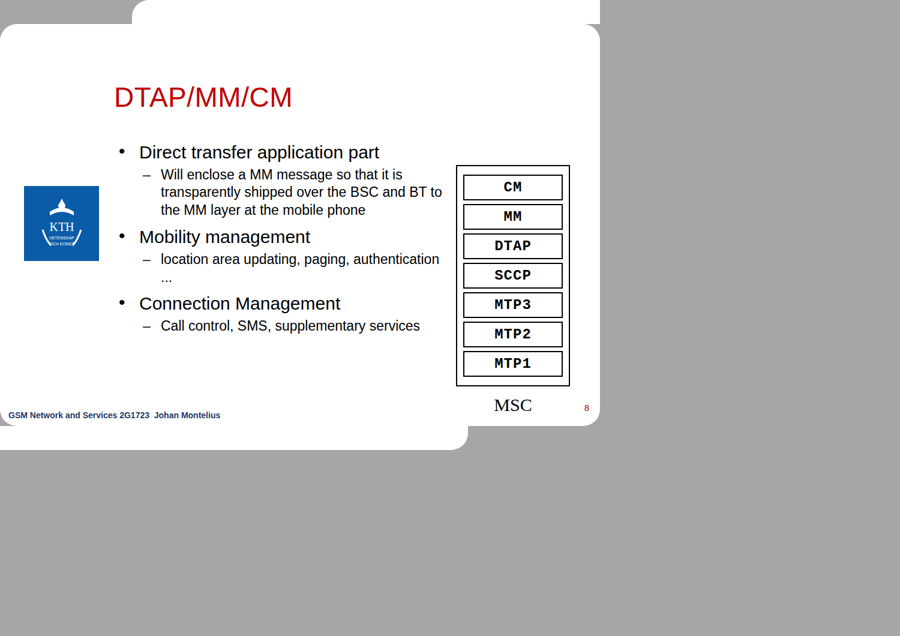DTAP/MM/CM
Direct transfer application part
Will enclose a MM message so that it is transparently shipped over the BSC and BT to the MM layer at the mobile phone
Mobility management
location area updating, paging, authentication ...
Connection Management
Call control, SMS, supplementary services
CM
MM
DTAP
SCCP
MTP3
MTP2
MTP1
MSC
GSM Network and Services 2G1723 Johan Montelius
8